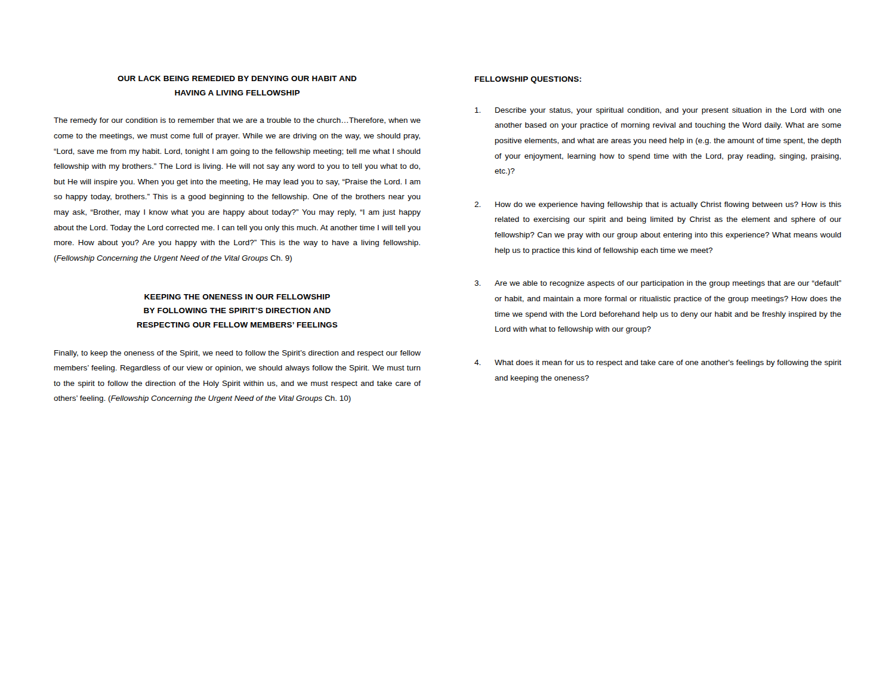OUR LACK BEING REMEDIED BY DENYING OUR HABIT AND
HAVING A LIVING FELLOWSHIP
The remedy for our condition is to remember that we are a trouble to the church…Therefore, when we come to the meetings, we must come full of prayer. While we are driving on the way, we should pray, “Lord, save me from my habit. Lord, tonight I am going to the fellowship meeting; tell me what I should fellowship with my brothers.” The Lord is living. He will not say any word to you to tell you what to do, but He will inspire you. When you get into the meeting, He may lead you to say, “Praise the Lord. I am so happy today, brothers.” This is a good beginning to the fellowship. One of the brothers near you may ask, “Brother, may I know what you are happy about today?” You may reply, “I am just happy about the Lord. Today the Lord corrected me. I can tell you only this much. At another time I will tell you more. How about you? Are you happy with the Lord?” This is the way to have a living fellowship. (Fellowship Concerning the Urgent Need of the Vital Groups Ch. 9)
KEEPING THE ONENESS IN OUR FELLOWSHIP
BY FOLLOWING THE SPIRIT’S DIRECTION AND
RESPECTING OUR FELLOW MEMBERS’ FEELINGS
Finally, to keep the oneness of the Spirit, we need to follow the Spirit’s direction and respect our fellow members’ feeling. Regardless of our view or opinion, we should always follow the Spirit. We must turn to the spirit to follow the direction of the Holy Spirit within us, and we must respect and take care of others’ feeling. (Fellowship Concerning the Urgent Need of the Vital Groups Ch. 10)
FELLOWSHIP QUESTIONS:
Describe your status, your spiritual condition, and your present situation in the Lord with one another based on your practice of morning revival and touching the Word daily. What are some positive elements, and what are areas you need help in (e.g. the amount of time spent, the depth of your enjoyment, learning how to spend time with the Lord, pray reading, singing, praising, etc.)?
How do we experience having fellowship that is actually Christ flowing between us? How is this related to exercising our spirit and being limited by Christ as the element and sphere of our fellowship? Can we pray with our group about entering into this experience? What means would help us to practice this kind of fellowship each time we meet?
Are we able to recognize aspects of our participation in the group meetings that are our “default” or habit, and maintain a more formal or ritualistic practice of the group meetings? How does the time we spend with the Lord beforehand help us to deny our habit and be freshly inspired by the Lord with what to fellowship with our group?
What does it mean for us to respect and take care of one another's feelings by following the spirit and keeping the oneness?